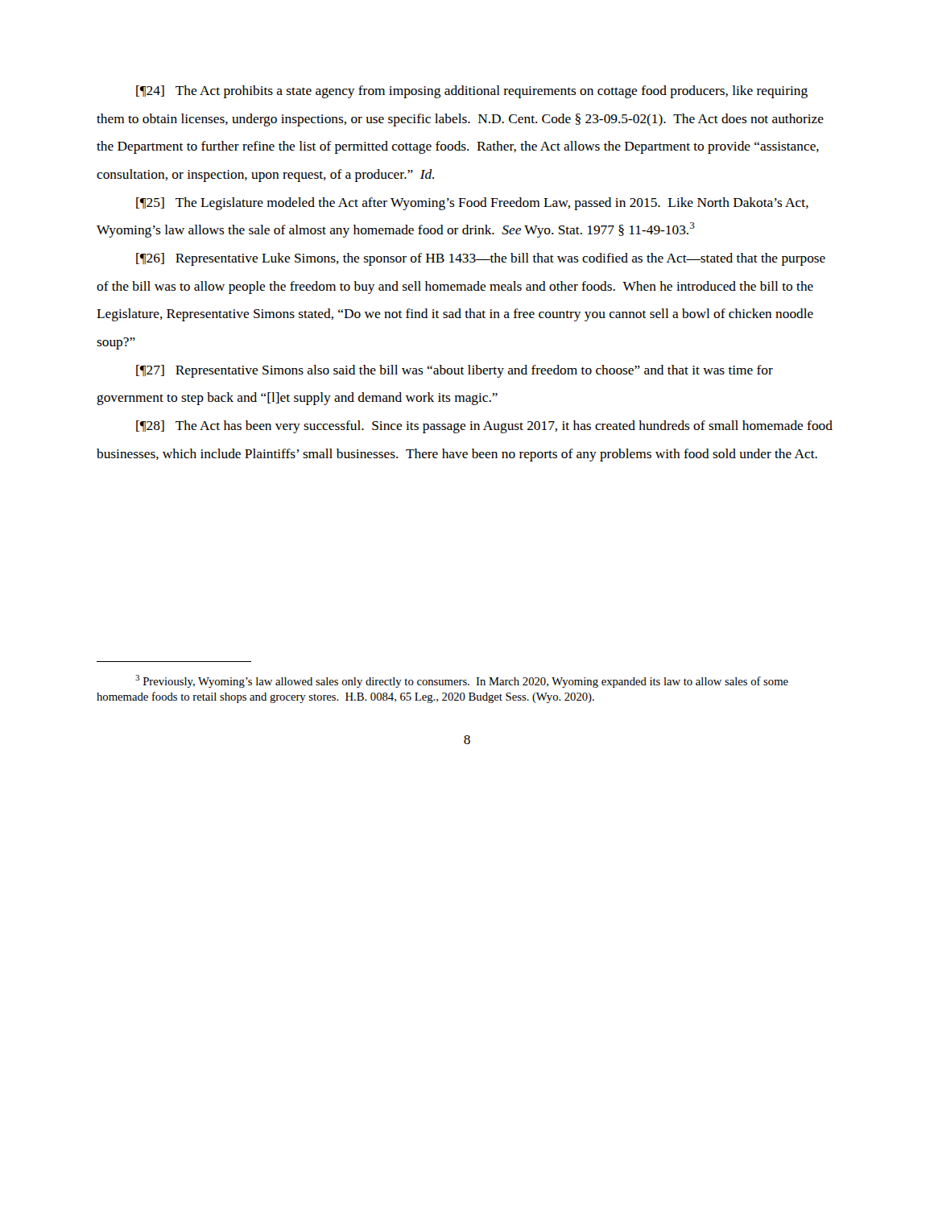[¶24] The Act prohibits a state agency from imposing additional requirements on cottage food producers, like requiring them to obtain licenses, undergo inspections, or use specific labels. N.D. Cent. Code § 23-09.5-02(1). The Act does not authorize the Department to further refine the list of permitted cottage foods. Rather, the Act allows the Department to provide “assistance, consultation, or inspection, upon request, of a producer.” Id.
[¶25] The Legislature modeled the Act after Wyoming’s Food Freedom Law, passed in 2015. Like North Dakota’s Act, Wyoming’s law allows the sale of almost any homemade food or drink. See Wyo. Stat. 1977 § 11-49-103.3
[¶26] Representative Luke Simons, the sponsor of HB 1433—the bill that was codified as the Act—stated that the purpose of the bill was to allow people the freedom to buy and sell homemade meals and other foods. When he introduced the bill to the Legislature, Representative Simons stated, “Do we not find it sad that in a free country you cannot sell a bowl of chicken noodle soup?”
[¶27] Representative Simons also said the bill was “about liberty and freedom to choose” and that it was time for government to step back and “[l]et supply and demand work its magic.”
[¶28] The Act has been very successful. Since its passage in August 2017, it has created hundreds of small homemade food businesses, which include Plaintiffs’ small businesses. There have been no reports of any problems with food sold under the Act.
3 Previously, Wyoming’s law allowed sales only directly to consumers. In March 2020, Wyoming expanded its law to allow sales of some homemade foods to retail shops and grocery stores. H.B. 0084, 65 Leg., 2020 Budget Sess. (Wyo. 2020).
8